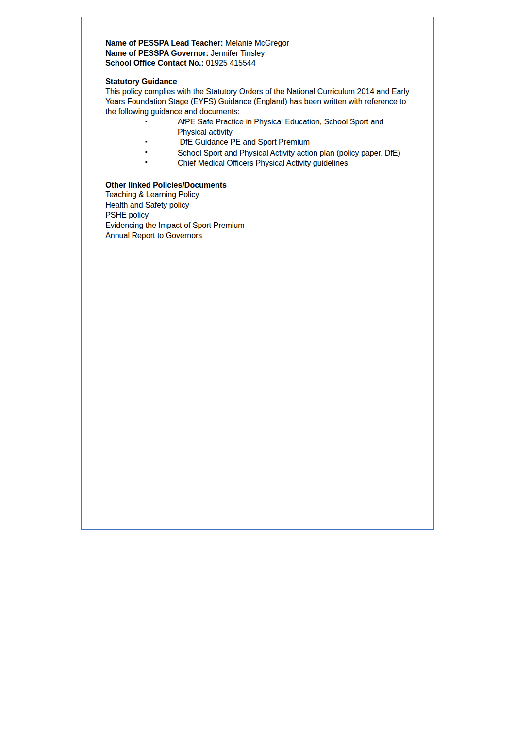Name of PESSPA Lead Teacher: Melanie McGregor
Name of PESSPA Governor: Jennifer Tinsley
School Office Contact No.: 01925 415544
Statutory Guidance
This policy complies with the Statutory Orders of the National Curriculum 2014 and Early Years Foundation Stage (EYFS) Guidance (England) has been written with reference to the following guidance and documents:
AfPE Safe Practice in Physical Education, School Sport and Physical activity
DfE Guidance PE and Sport Premium
School Sport and Physical Activity action plan (policy paper, DfE)
Chief Medical Officers Physical Activity guidelines
Other linked Policies/Documents
Teaching & Learning Policy
Health and Safety policy
PSHE policy
Evidencing the Impact of Sport Premium
Annual Report to Governors